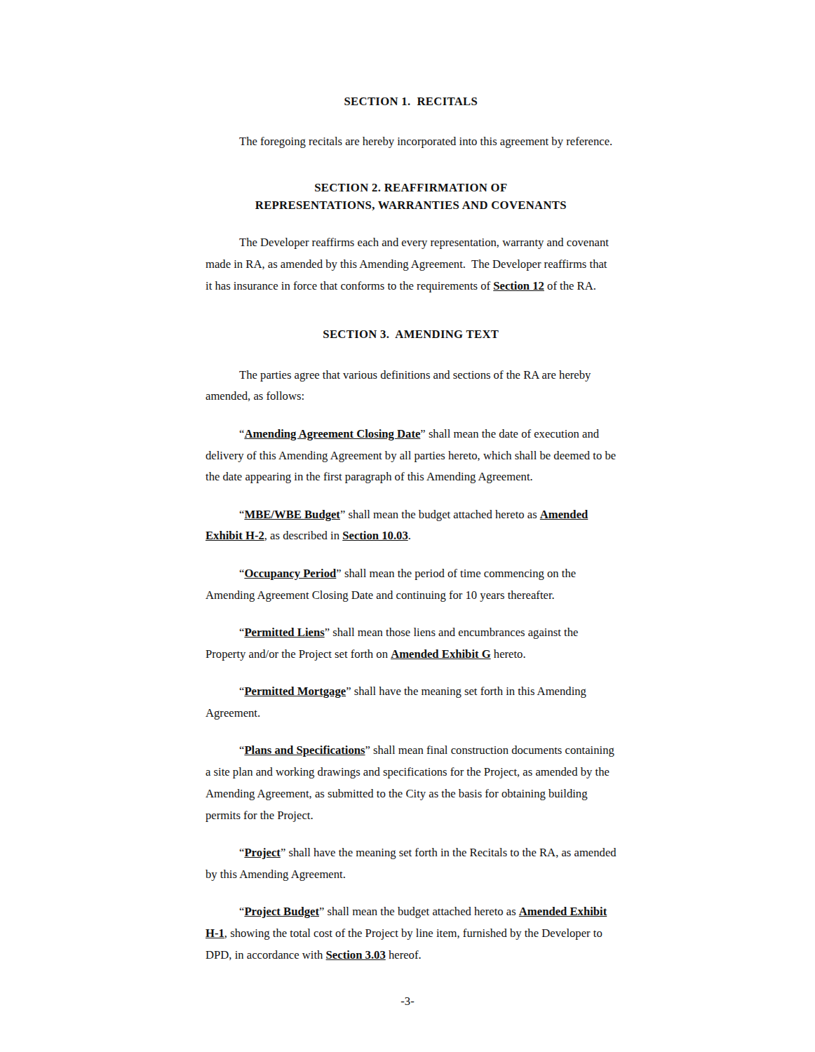SECTION 1. RECITALS
The foregoing recitals are hereby incorporated into this agreement by reference.
SECTION 2. REAFFIRMATION OF
REPRESENTATIONS, WARRANTIES AND COVENANTS
The Developer reaffirms each and every representation, warranty and covenant made in RA, as amended by this Amending Agreement. The Developer reaffirms that it has insurance in force that conforms to the requirements of Section 12 of the RA.
SECTION 3. AMENDING TEXT
The parties agree that various definitions and sections of the RA are hereby amended, as follows:
“Amending Agreement Closing Date” shall mean the date of execution and delivery of this Amending Agreement by all parties hereto, which shall be deemed to be the date appearing in the first paragraph of this Amending Agreement.
“MBE/WBE Budget” shall mean the budget attached hereto as Amended Exhibit H-2, as described in Section 10.03.
“Occupancy Period” shall mean the period of time commencing on the Amending Agreement Closing Date and continuing for 10 years thereafter.
“Permitted Liens” shall mean those liens and encumbrances against the Property and/or the Project set forth on Amended Exhibit G hereto.
“Permitted Mortgage” shall have the meaning set forth in this Amending Agreement.
“Plans and Specifications” shall mean final construction documents containing a site plan and working drawings and specifications for the Project, as amended by the Amending Agreement, as submitted to the City as the basis for obtaining building permits for the Project.
“Project” shall have the meaning set forth in the Recitals to the RA, as amended by this Amending Agreement.
“Project Budget” shall mean the budget attached hereto as Amended Exhibit H-1, showing the total cost of the Project by line item, furnished by the Developer to DPD, in accordance with Section 3.03 hereof.
-3-